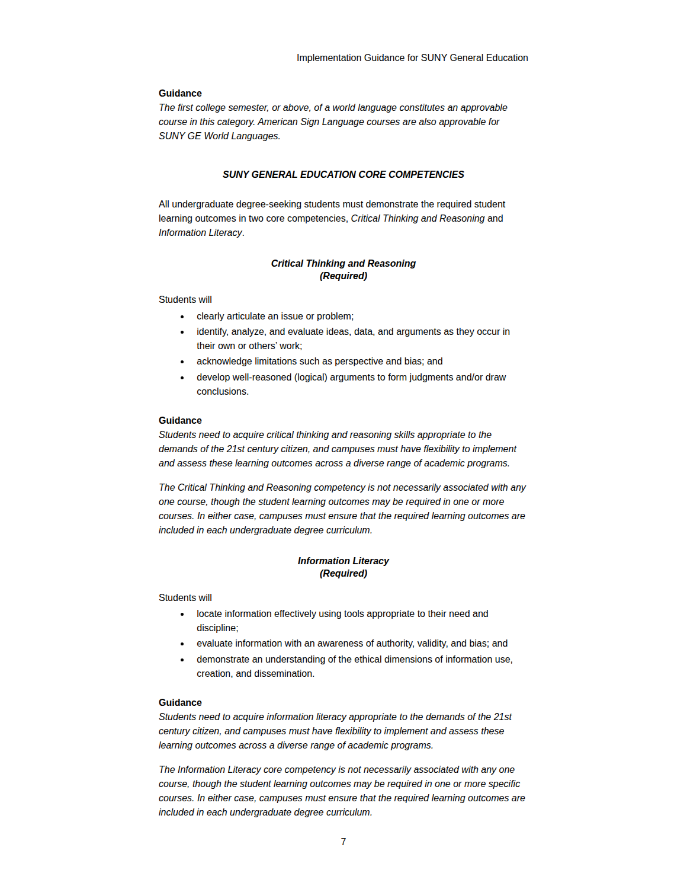Implementation Guidance for SUNY General Education
Guidance
The first college semester, or above, of a world language constitutes an approvable course in this category. American Sign Language courses are also approvable for SUNY GE World Languages.
SUNY GENERAL EDUCATION CORE COMPETENCIES
All undergraduate degree-seeking students must demonstrate the required student learning outcomes in two core competencies, Critical Thinking and Reasoning and Information Literacy.
Critical Thinking and Reasoning
(Required)
Students will
clearly articulate an issue or problem;
identify, analyze, and evaluate ideas, data, and arguments as they occur in their own or others’ work;
acknowledge limitations such as perspective and bias; and
develop well-reasoned (logical) arguments to form judgments and/or draw conclusions.
Guidance
Students need to acquire critical thinking and reasoning skills appropriate to the demands of the 21st century citizen, and campuses must have flexibility to implement and assess these learning outcomes across a diverse range of academic programs.
The Critical Thinking and Reasoning competency is not necessarily associated with any one course, though the student learning outcomes may be required in one or more courses. In either case, campuses must ensure that the required learning outcomes are included in each undergraduate degree curriculum.
Information Literacy
(Required)
Students will
locate information effectively using tools appropriate to their need and discipline;
evaluate information with an awareness of authority, validity, and bias; and
demonstrate an understanding of the ethical dimensions of information use, creation, and dissemination.
Guidance
Students need to acquire information literacy appropriate to the demands of the 21st century citizen, and campuses must have flexibility to implement and assess these learning outcomes across a diverse range of academic programs.
The Information Literacy core competency is not necessarily associated with any one course, though the student learning outcomes may be required in one or more specific courses. In either case, campuses must ensure that the required learning outcomes are included in each undergraduate degree curriculum.
7